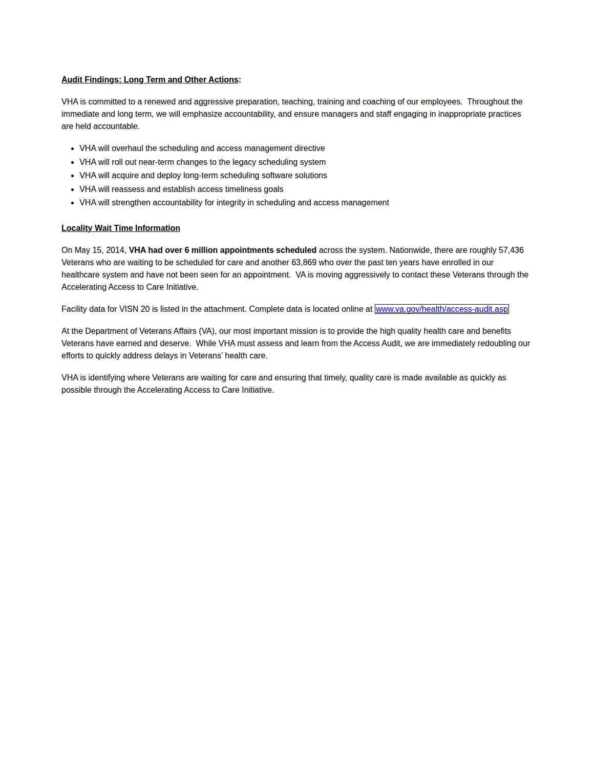Audit Findings: Long Term and Other Actions:
VHA is committed to a renewed and aggressive preparation, teaching, training and coaching of our employees. Throughout the immediate and long term, we will emphasize accountability, and ensure managers and staff engaging in inappropriate practices are held accountable.
VHA will overhaul the scheduling and access management directive
VHA will roll out near-term changes to the legacy scheduling system
VHA will acquire and deploy long-term scheduling software solutions
VHA will reassess and establish access timeliness goals
VHA will strengthen accountability for integrity in scheduling and access management
Locality Wait Time Information
On May 15, 2014, VHA had over 6 million appointments scheduled across the system. Nationwide, there are roughly 57,436 Veterans who are waiting to be scheduled for care and another 63,869 who over the past ten years have enrolled in our healthcare system and have not been seen for an appointment. VA is moving aggressively to contact these Veterans through the Accelerating Access to Care Initiative.
Facility data for VISN 20 is listed in the attachment. Complete data is located online at www.va.gov/health/access-audit.asp
At the Department of Veterans Affairs (VA), our most important mission is to provide the high quality health care and benefits Veterans have earned and deserve. While VHA must assess and learn from the Access Audit, we are immediately redoubling our efforts to quickly address delays in Veterans’ health care.
VHA is identifying where Veterans are waiting for care and ensuring that timely, quality care is made available as quickly as possible through the Accelerating Access to Care Initiative.